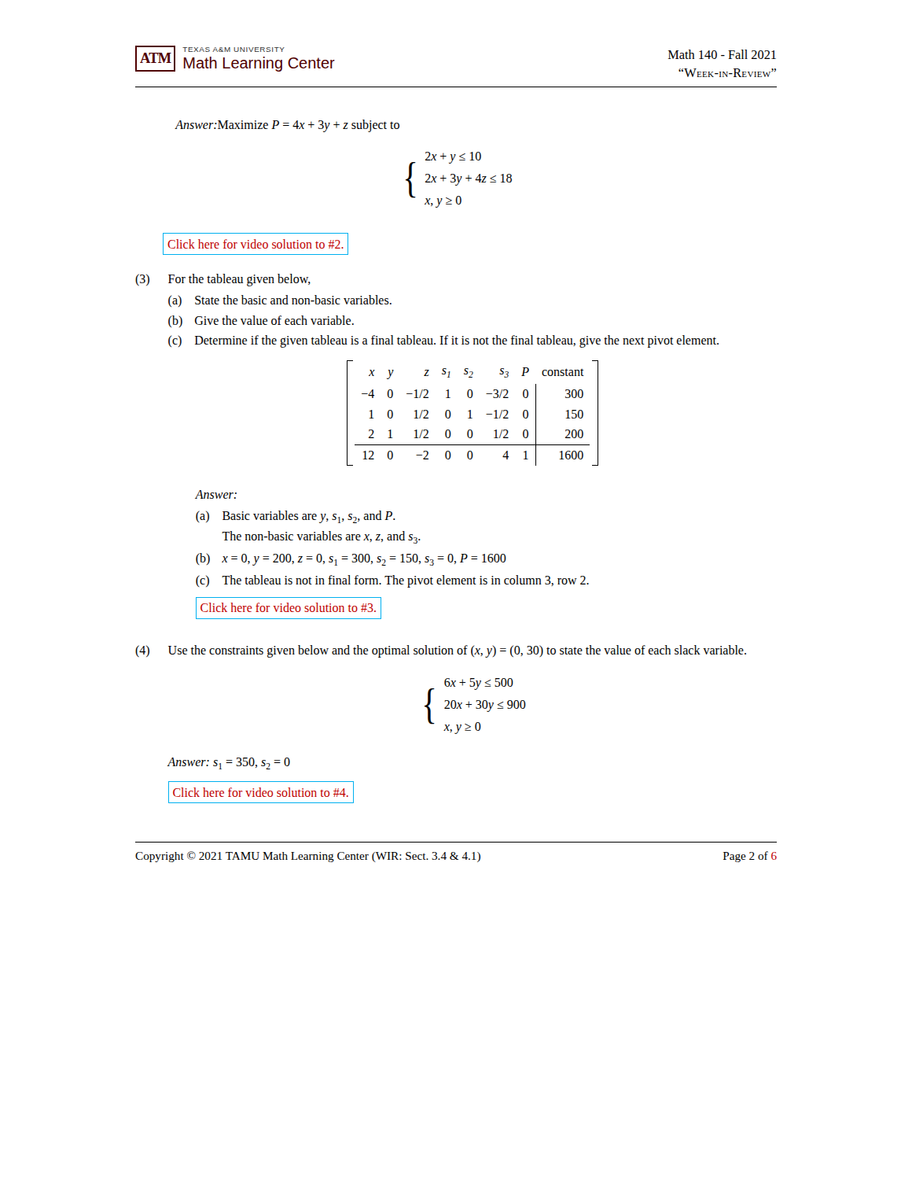A⁠T⁠M TEXAS A&M UNIVERSITY Math Learning Center
Math 140 - Fall 2021
“Week-in-Review”
Answer: Maximize P = 4x + 3y + z subject to
{
2x + y ≤ 10
2x + 3y + 4z ≤ 18
x, y ≥ 0
Click here for video solution to #2.
(3) For the tableau given below,
(a) State the basic and non-basic variables.
(b) Give the value of each variable.
(c) Determine if the given tableau is a final tableau. If it is not the final tableau, give the next pivot element.
| x | y | z | s 1 | s 2 | s 3 | P | constant |
| --- | --- | --- | --- | --- | --- | --- | --- |
| −4 | 0 | −1/2 | 1 | 0 | −3/2 | 0 | 300 |
| 1 | 0 | 1/2 | 0 | 1 | −1/2 | 0 | 150 |
| 2 | 1 | 1/2 | 0 | 0 | 1/2 | 0 | 200 |
| 12 | 0 | −2 | 0 | 0 | 4 | 1 | 1600 |
Answer:
(a) Basic variables are y, s1, s2, and P.
The non-basic variables are x, z, and s3.
(b) x = 0, y = 200, z = 0, s1 = 300, s2 = 150, s3 = 0, P = 1600
(c) The tableau is not in final form. The pivot element is in column 3, row 2.
Click here for video solution to #3.
(4) Use the constraints given below and the optimal solution of (x, y) = (0, 30) to state the value of each slack variable.
{
6x + 5y ≤ 500
20x + 30y ≤ 900
x, y ≥ 0
Answer: s1 = 350, s2 = 0
Click here for video solution to #4.
Copyright © 2021 TAMU Math Learning Center (WIR: Sect. 3.4 & 4.1)
Page 2 of 6